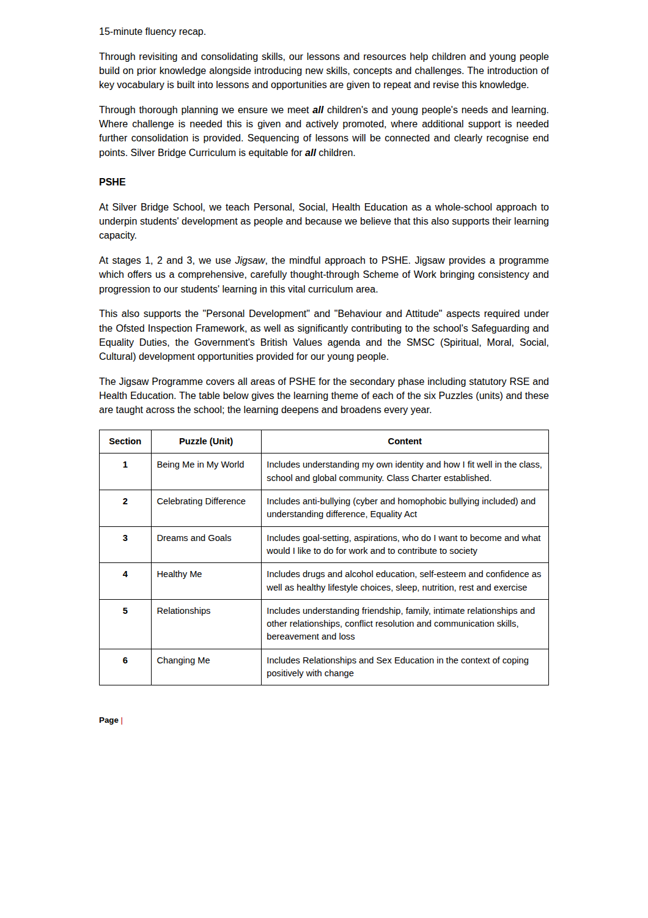15-minute fluency recap.
Through revisiting and consolidating skills, our lessons and resources help children and young people build on prior knowledge alongside introducing new skills, concepts and challenges. The introduction of key vocabulary is built into lessons and opportunities are given to repeat and revise this knowledge.
Through thorough planning we ensure we meet all children's and young people's needs and learning. Where challenge is needed this is given and actively promoted, where additional support is needed further consolidation is provided. Sequencing of lessons will be connected and clearly recognise end points. Silver Bridge Curriculum is equitable for all children.
PSHE
At Silver Bridge School, we teach Personal, Social, Health Education as a whole-school approach to underpin students' development as people and because we believe that this also supports their learning capacity.
At stages 1, 2 and 3, we use Jigsaw, the mindful approach to PSHE. Jigsaw provides a programme which offers us a comprehensive, carefully thought-through Scheme of Work bringing consistency and progression to our students' learning in this vital curriculum area.
This also supports the "Personal Development" and "Behaviour and Attitude" aspects required under the Ofsted Inspection Framework, as well as significantly contributing to the school's Safeguarding and Equality Duties, the Government's British Values agenda and the SMSC (Spiritual, Moral, Social, Cultural) development opportunities provided for our young people.
The Jigsaw Programme covers all areas of PSHE for the secondary phase including statutory RSE and Health Education. The table below gives the learning theme of each of the six Puzzles (units) and these are taught across the school; the learning deepens and broadens every year.
| Section | Puzzle (Unit) | Content |
| --- | --- | --- |
| 1 | Being Me in My World | Includes understanding my own identity and how I fit well in the class, school and global community. Class Charter established. |
| 2 | Celebrating Difference | Includes anti-bullying (cyber and homophobic bullying included) and understanding difference, Equality Act |
| 3 | Dreams and Goals | Includes goal-setting, aspirations, who do I want to become and what would I like to do for work and to contribute to society |
| 4 | Healthy Me | Includes drugs and alcohol education, self-esteem and confidence as well as healthy lifestyle choices, sleep, nutrition, rest and exercise |
| 5 | Relationships | Includes understanding friendship, family, intimate relationships and other relationships, conflict resolution and communication skills, bereavement and loss |
| 6 | Changing Me | Includes Relationships and Sex Education in the context of coping positively with change |
Page |